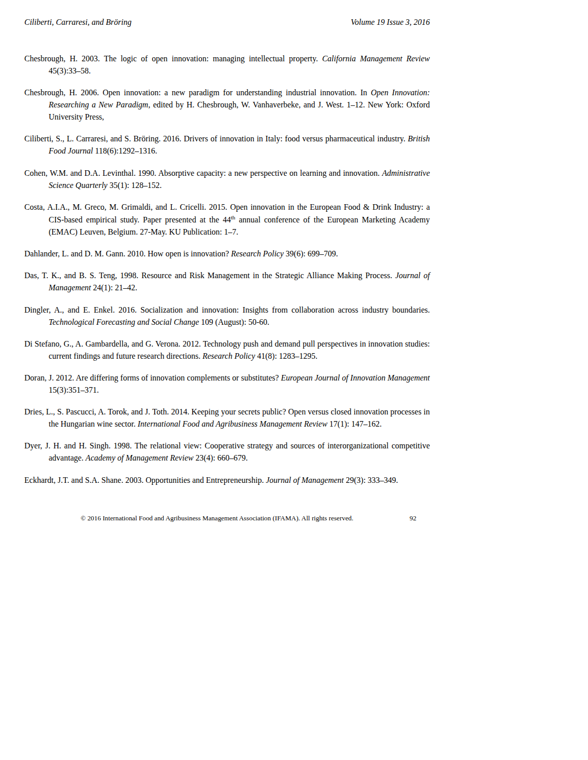Ciliberti, Carraresi, and Bröring Volume 19 Issue 3, 2016
Chesbrough, H. 2003. The logic of open innovation: managing intellectual property. California Management Review 45(3):33–58.
Chesbrough, H. 2006. Open innovation: a new paradigm for understanding industrial innovation. In Open Innovation: Researching a New Paradigm, edited by H. Chesbrough, W. Vanhaverbeke, and J. West. 1–12. New York: Oxford University Press,
Ciliberti, S., L. Carraresi, and S. Bröring. 2016. Drivers of innovation in Italy: food versus pharmaceutical industry. British Food Journal 118(6):1292–1316.
Cohen, W.M. and D.A. Levinthal. 1990. Absorptive capacity: a new perspective on learning and innovation. Administrative Science Quarterly 35(1): 128–152.
Costa, A.I.A., M. Greco, M. Grimaldi, and L. Cricelli. 2015. Open innovation in the European Food & Drink Industry: a CIS-based empirical study. Paper presented at the 44th annual conference of the European Marketing Academy (EMAC) Leuven, Belgium. 27-May. KU Publication: 1–7.
Dahlander, L. and D. M. Gann. 2010. How open is innovation? Research Policy 39(6): 699–709.
Das, T. K., and B. S. Teng, 1998. Resource and Risk Management in the Strategic Alliance Making Process. Journal of Management 24(1): 21–42.
Dingler, A., and E. Enkel. 2016. Socialization and innovation: Insights from collaboration across industry boundaries. Technological Forecasting and Social Change 109 (August): 50-60.
Di Stefano, G., A. Gambardella, and G. Verona. 2012. Technology push and demand pull perspectives in innovation studies: current findings and future research directions. Research Policy 41(8): 1283–1295.
Doran, J. 2012. Are differing forms of innovation complements or substitutes? European Journal of Innovation Management 15(3):351–371.
Dries, L., S. Pascucci, A. Torok, and J. Toth. 2014. Keeping your secrets public? Open versus closed innovation processes in the Hungarian wine sector. International Food and Agribusiness Management Review 17(1): 147–162.
Dyer, J. H. and H. Singh. 1998. The relational view: Cooperative strategy and sources of interorganizational competitive advantage. Academy of Management Review 23(4): 660–679.
Eckhardt, J.T. and S.A. Shane. 2003. Opportunities and Entrepreneurship. Journal of Management 29(3): 333–349.
© 2016 International Food and Agribusiness Management Association (IFAMA). All rights reserved. 92